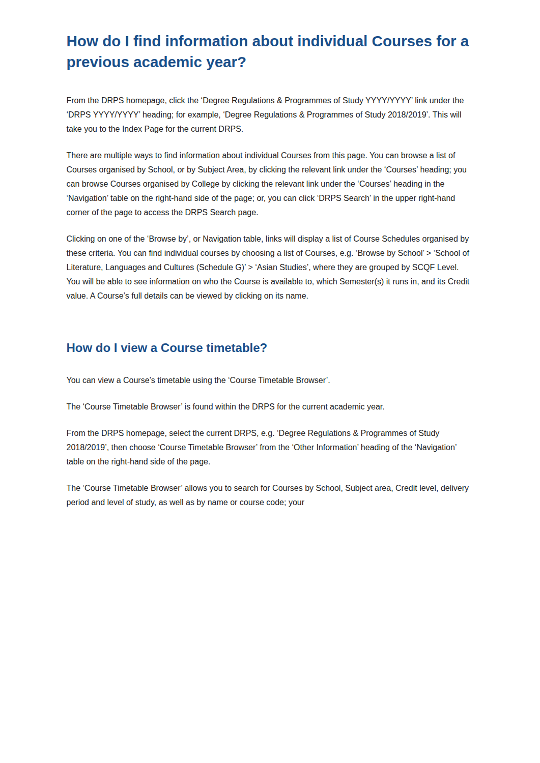How do I find information about individual Courses for a previous academic year?
From the DRPS homepage, click the ‘Degree Regulations & Programmes of Study YYYY/YYYY’ link under the ‘DRPS YYYY/YYYY’ heading; for example, ‘Degree Regulations & Programmes of Study 2018/2019’. This will take you to the Index Page for the current DRPS.
There are multiple ways to find information about individual Courses from this page. You can browse a list of Courses organised by School, or by Subject Area, by clicking the relevant link under the ‘Courses’ heading; you can browse Courses organised by College by clicking the relevant link under the ‘Courses’ heading in the ‘Navigation’ table on the right-hand side of the page; or, you can click ‘DRPS Search’ in the upper right-hand corner of the page to access the DRPS Search page.
Clicking on one of the ‘Browse by’, or Navigation table, links will display a list of Course Schedules organised by these criteria. You can find individual courses by choosing a list of Courses, e.g. ‘Browse by School’ > ‘School of Literature, Languages and Cultures (Schedule G)’ > ‘Asian Studies’, where they are grouped by SCQF Level. You will be able to see information on who the Course is available to, which Semester(s) it runs in, and its Credit value. A Course’s full details can be viewed by clicking on its name.
How do I view a Course timetable?
You can view a Course’s timetable using the ‘Course Timetable Browser’.
The ‘Course Timetable Browser’ is found within the DRPS for the current academic year.
From the DRPS homepage, select the current DRPS, e.g. ‘Degree Regulations & Programmes of Study 2018/2019’, then choose ‘Course Timetable Browser’ from the ‘Other Information’ heading of the ‘Navigation’ table on the right-hand side of the page.
The ‘Course Timetable Browser’ allows you to search for Courses by School, Subject area, Credit level, delivery period and level of study, as well as by name or course code; your